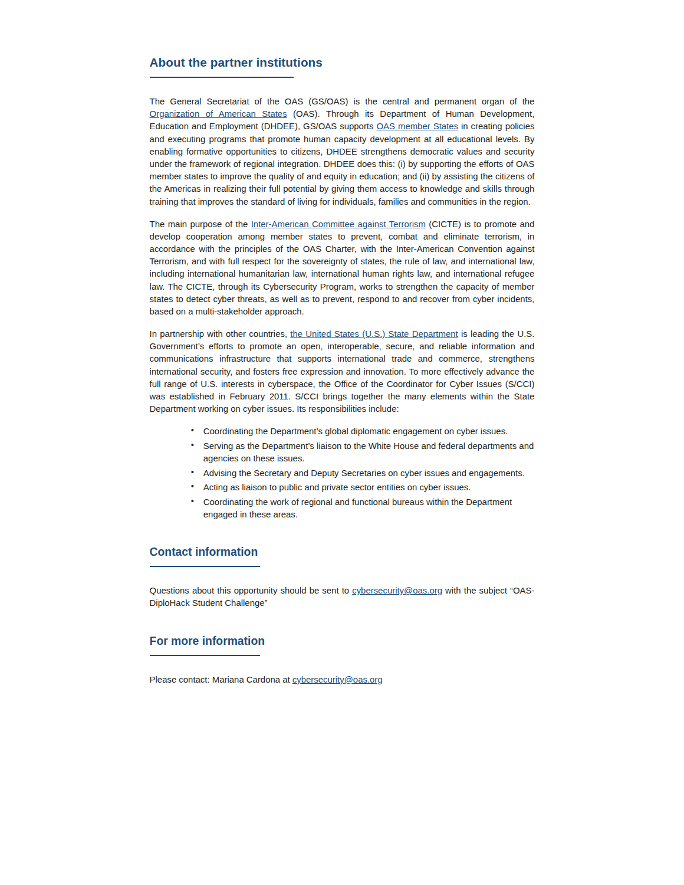About the partner institutions
The General Secretariat of the OAS (GS/OAS) is the central and permanent organ of the Organization of American States (OAS). Through its Department of Human Development, Education and Employment (DHDEE), GS/OAS supports OAS member States in creating policies and executing programs that promote human capacity development at all educational levels. By enabling formative opportunities to citizens, DHDEE strengthens democratic values and security under the framework of regional integration. DHDEE does this: (i) by supporting the efforts of OAS member states to improve the quality of and equity in education; and (ii) by assisting the citizens of the Americas in realizing their full potential by giving them access to knowledge and skills through training that improves the standard of living for individuals, families and communities in the region.
The main purpose of the Inter-American Committee against Terrorism (CICTE) is to promote and develop cooperation among member states to prevent, combat and eliminate terrorism, in accordance with the principles of the OAS Charter, with the Inter-American Convention against Terrorism, and with full respect for the sovereignty of states, the rule of law, and international law, including international humanitarian law, international human rights law, and international refugee law. The CICTE, through its Cybersecurity Program, works to strengthen the capacity of member states to detect cyber threats, as well as to prevent, respond to and recover from cyber incidents, based on a multi-stakeholder approach.
In partnership with other countries, the United States (U.S.) State Department is leading the U.S. Government’s efforts to promote an open, interoperable, secure, and reliable information and communications infrastructure that supports international trade and commerce, strengthens international security, and fosters free expression and innovation. To more effectively advance the full range of U.S. interests in cyberspace, the Office of the Coordinator for Cyber Issues (S/CCI) was established in February 2011. S/CCI brings together the many elements within the State Department working on cyber issues. Its responsibilities include:
Coordinating the Department’s global diplomatic engagement on cyber issues.
Serving as the Department’s liaison to the White House and federal departments and agencies on these issues.
Advising the Secretary and Deputy Secretaries on cyber issues and engagements.
Acting as liaison to public and private sector entities on cyber issues.
Coordinating the work of regional and functional bureaus within the Department engaged in these areas.
Contact information
Questions about this opportunity should be sent to cybersecurity@oas.org with the subject “OAS-DiploHack Student Challenge”
For more information
Please contact: Mariana Cardona at cybersecurity@oas.org